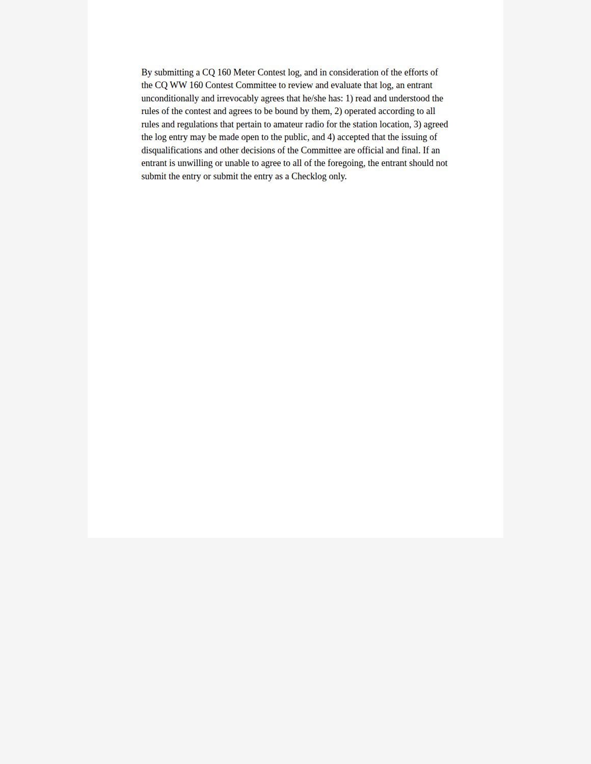By submitting a CQ 160 Meter Contest log, and in consideration of the efforts of the CQ WW 160 Contest Committee to review and evaluate that log, an entrant unconditionally and irrevocably agrees that he/she has: 1) read and understood the rules of the contest and agrees to be bound by them, 2) operated according to all rules and regulations that pertain to amateur radio for the station location, 3) agreed the log entry may be made open to the public, and 4) accepted that the issuing of disqualifications and other decisions of the Committee are official and final. If an entrant is unwilling or unable to agree to all of the foregoing, the entrant should not submit the entry or submit the entry as a Checklog only.